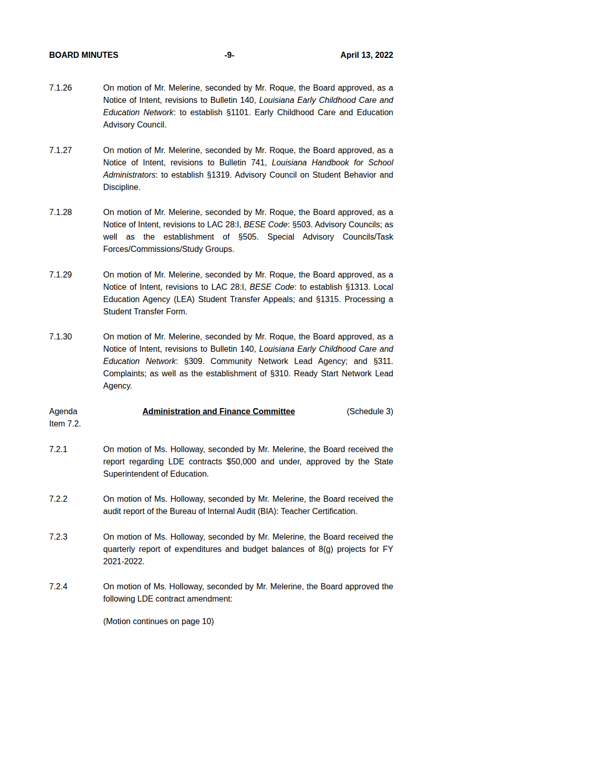BOARD MINUTES -9- April 13, 2022
7.1.26
On motion of Mr. Melerine, seconded by Mr. Roque, the Board approved, as a Notice of Intent, revisions to Bulletin 140, Louisiana Early Childhood Care and Education Network: to establish §1101. Early Childhood Care and Education Advisory Council.
7.1.27
On motion of Mr. Melerine, seconded by Mr. Roque, the Board approved, as a Notice of Intent, revisions to Bulletin 741, Louisiana Handbook for School Administrators: to establish §1319. Advisory Council on Student Behavior and Discipline.
7.1.28
On motion of Mr. Melerine, seconded by Mr. Roque, the Board approved, as a Notice of Intent, revisions to LAC 28:I, BESE Code: §503. Advisory Councils; as well as the establishment of §505. Special Advisory Councils/Task Forces/Commissions/Study Groups.
7.1.29
On motion of Mr. Melerine, seconded by Mr. Roque, the Board approved, as a Notice of Intent, revisions to LAC 28:I, BESE Code: to establish §1313. Local Education Agency (LEA) Student Transfer Appeals; and §1315. Processing a Student Transfer Form.
7.1.30
On motion of Mr. Melerine, seconded by Mr. Roque, the Board approved, as a Notice of Intent, revisions to Bulletin 140, Louisiana Early Childhood Care and Education Network: §309. Community Network Lead Agency; and §311. Complaints; as well as the establishment of §310. Ready Start Network Lead Agency.
Agenda
Item 7.2.
Administration and Finance Committee
(Schedule 3)
7.2.1
On motion of Ms. Holloway, seconded by Mr. Melerine, the Board received the report regarding LDE contracts $50,000 and under, approved by the State Superintendent of Education.
7.2.2
On motion of Ms. Holloway, seconded by Mr. Melerine, the Board received the audit report of the Bureau of Internal Audit (BIA): Teacher Certification.
7.2.3
On motion of Ms. Holloway, seconded by Mr. Melerine, the Board received the quarterly report of expenditures and budget balances of 8(g) projects for FY 2021-2022.
7.2.4
On motion of Ms. Holloway, seconded by Mr. Melerine, the Board approved the following LDE contract amendment:
(Motion continues on page 10)